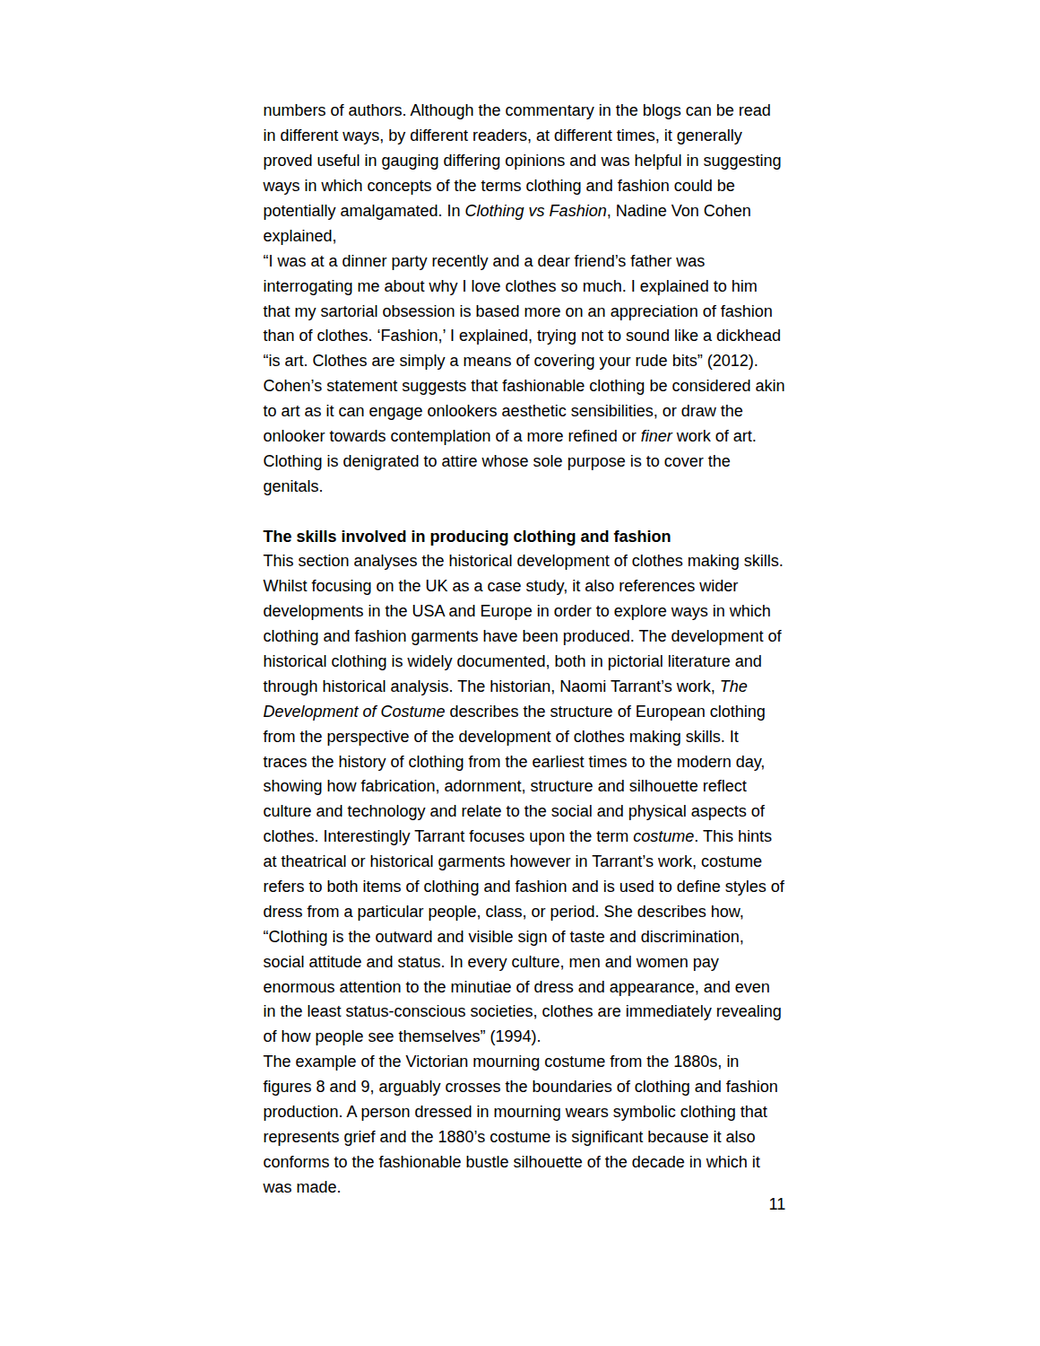numbers of authors. Although the commentary in the blogs can be read in different ways, by different readers, at different times, it generally proved useful in gauging differing opinions and was helpful in suggesting ways in which concepts of the terms clothing and fashion could be potentially amalgamated. In Clothing vs Fashion, Nadine Von Cohen explained,
“I was at a dinner party recently and a dear friend’s father was interrogating me about why I love clothes so much. I explained to him that my sartorial obsession is based more on an appreciation of fashion than of clothes. ‘Fashion,’ I explained, trying not to sound like a dickhead “is art. Clothes are simply a means of covering your rude bits” (2012).
Cohen’s statement suggests that fashionable clothing be considered akin to art as it can engage onlookers aesthetic sensibilities, or draw the onlooker towards contemplation of a more refined or finer work of art. Clothing is denigrated to attire whose sole purpose is to cover the genitals.
The skills involved in producing clothing and fashion
This section analyses the historical development of clothes making skills. Whilst focusing on the UK as a case study, it also references wider developments in the USA and Europe in order to explore ways in which clothing and fashion garments have been produced. The development of historical clothing is widely documented, both in pictorial literature and through historical analysis. The historian, Naomi Tarrant’s work, The Development of Costume describes the structure of European clothing from the perspective of the development of clothes making skills. It traces the history of clothing from the earliest times to the modern day, showing how fabrication, adornment, structure and silhouette reflect culture and technology and relate to the social and physical aspects of clothes. Interestingly Tarrant focuses upon the term costume. This hints at theatrical or historical garments however in Tarrant’s work, costume refers to both items of clothing and fashion and is used to define styles of dress from a particular people, class, or period. She describes how,
“Clothing is the outward and visible sign of taste and discrimination, social attitude and status. In every culture, men and women pay enormous attention to the minutiae of dress and appearance, and even in the least status-conscious societies, clothes are immediately revealing of how people see themselves” (1994).
The example of the Victorian mourning costume from the 1880s, in figures 8 and 9, arguably crosses the boundaries of clothing and fashion production. A person dressed in mourning wears symbolic clothing that represents grief and the 1880’s costume is significant because it also conforms to the fashionable bustle silhouette of the decade in which it was made.
11